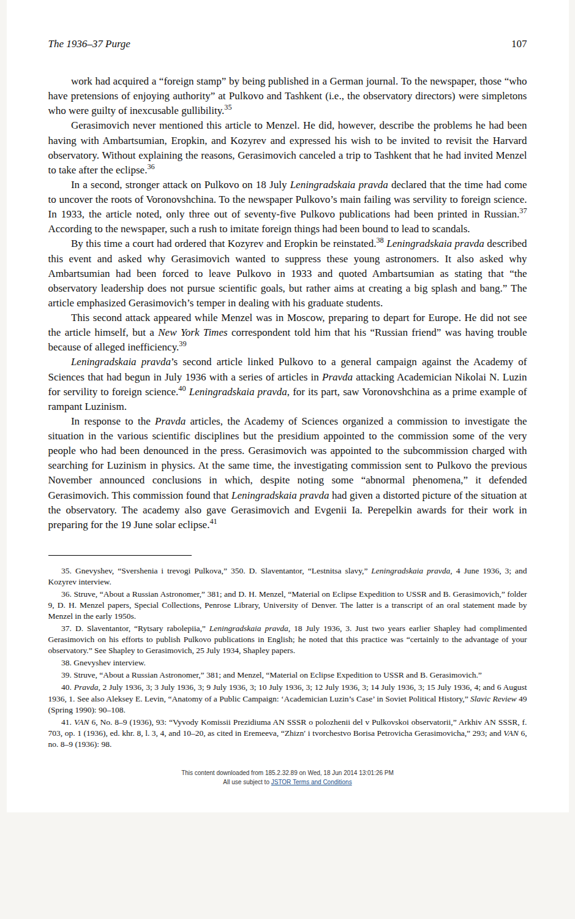The 1936–37 Purge 107
work had acquired a “foreign stamp” by being published in a German journal. To the newspaper, those “who have pretensions of enjoying authority” at Pulkovo and Tashkent (i.e., the observatory directors) were simpletons who were guilty of inexcusable gullibility.35
Gerasimovich never mentioned this article to Menzel. He did, however, describe the problems he had been having with Ambartsumian, Eropkin, and Kozyrev and expressed his wish to be invited to revisit the Harvard observatory. Without explaining the reasons, Gerasimovich canceled a trip to Tashkent that he had invited Menzel to take after the eclipse.36
In a second, stronger attack on Pulkovo on 18 July Leningradskaia pravda declared that the time had come to uncover the roots of Voronovshchina. To the newspaper Pulkovo’s main failing was servility to foreign science. In 1933, the article noted, only three out of seventy-five Pulkovo publications had been printed in Russian.37 According to the newspaper, such a rush to imitate foreign things had been bound to lead to scandals.
By this time a court had ordered that Kozyrev and Eropkin be reinstated.38 Leningradskaia pravda described this event and asked why Gerasimovich wanted to suppress these young astronomers. It also asked why Ambartsumian had been forced to leave Pulkovo in 1933 and quoted Ambartsumian as stating that “the observatory leadership does not pursue scientific goals, but rather aims at creating a big splash and bang.” The article emphasized Gerasimovich’s temper in dealing with his graduate students.
This second attack appeared while Menzel was in Moscow, preparing to depart for Europe. He did not see the article himself, but a New York Times correspondent told him that his “Russian friend” was having trouble because of alleged inefficiency.39
Leningradskaia pravda’s second article linked Pulkovo to a general campaign against the Academy of Sciences that had begun in July 1936 with a series of articles in Pravda attacking Academician Nikolai N. Luzin for servility to foreign science.40 Leningradskaia pravda, for its part, saw Voronovshchina as a prime example of rampant Luzinism.
In response to the Pravda articles, the Academy of Sciences organized a commission to investigate the situation in the various scientific disciplines but the presidium appointed to the commission some of the very people who had been denounced in the press. Gerasimovich was appointed to the subcommission charged with searching for Luzinism in physics. At the same time, the investigating commission sent to Pulkovo the previous November announced conclusions in which, despite noting some “abnormal phenomena,” it defended Gerasimovich. This commission found that Leningradskaia pravda had given a distorted picture of the situation at the observatory. The academy also gave Gerasimovich and Evgenii Ia. Perepelkin awards for their work in preparing for the 19 June solar eclipse.41
35. Gnevyshev, “Svershenia i trevogi Pulkova,” 350. D. Slaventantor, “Lestnitsa slavy,” Leningradskaia pravda, 4 June 1936, 3; and Kozyrev interview.
36. Struve, “About a Russian Astronomer,” 381; and D. H. Menzel, “Material on Eclipse Expedition to USSR and B. Gerasimovich,” folder 9, D. H. Menzel papers, Special Collections, Penrose Library, University of Denver. The latter is a transcript of an oral statement made by Menzel in the early 1950s.
37. D. Slaventantor, “Rytsary rabolepiia,” Leningradskaia pravda, 18 July 1936, 3. Just two years earlier Shapley had complimented Gerasimovich on his efforts to publish Pulkovo publications in English; he noted that this practice was “certainly to the advantage of your observatory.” See Shapley to Gerasimovich, 25 July 1934, Shapley papers.
38. Gnevyshev interview.
39. Struve, “About a Russian Astronomer,” 381; and Menzel, “Material on Eclipse Expedition to USSR and B. Gerasimovich.”
40. Pravda, 2 July 1936, 3; 3 July 1936, 3; 9 July 1936, 3; 10 July 1936, 3; 12 July 1936, 3; 14 July 1936, 3; 15 July 1936, 4; and 6 August 1936, 1. See also Aleksey E. Levin, “Anatomy of a Public Campaign: ‘Academician Luzin’s Case’ in Soviet Political History,” Slavic Review 49 (Spring 1990): 90–108.
41. VAN 6, No. 8–9 (1936), 93: “Vyvody Komissii Prezidiuma AN SSSR o polozhenii del v Pulkovskoi observatorii,” Arkhiv AN SSSR, f. 703, op. 1 (1936), ed. khr. 8, l. 3, 4, and 10–20, as cited in Eremeeva, “Zhizn′ i tvorchestvo Borisa Petrovicha Gerasimovicha,” 293; and VAN 6, no. 8–9 (1936): 98.
This content downloaded from 185.2.32.89 on Wed, 18 Jun 2014 13:01:26 PM
All use subject to JSTOR Terms and Conditions